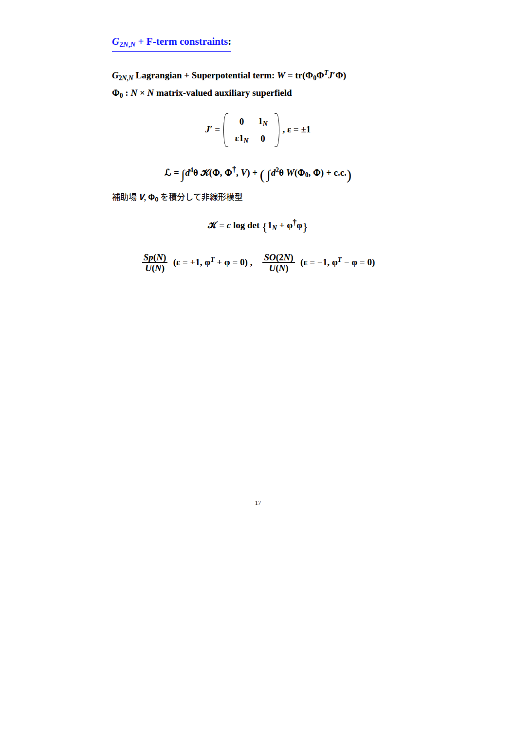G 2N,N + F-term constraints:
G 2N,N Lagrangian + Superpotential term: W = tr(Φ0 ΦTJ′Φ)
Φ0 : N × N matrix-valued auxiliary superfield
J′ =
| 0 | 1 N |
| ε1 N | 0 |
, ε = ±1
ℒ = ∫d 4θ 𝒦(Φ, Φ†, V) + ( ∫d 2θ W(Φ0, Φ) + c.c.)
補助場 V, Φ0 を積分して非線形模型
𝒦 = c log det {1N + φ†φ}
Sp(N) U(N) (ε = +1, φT + φ = 0) , SO(2N) U(N) (ε = −1, φT − φ = 0)
17